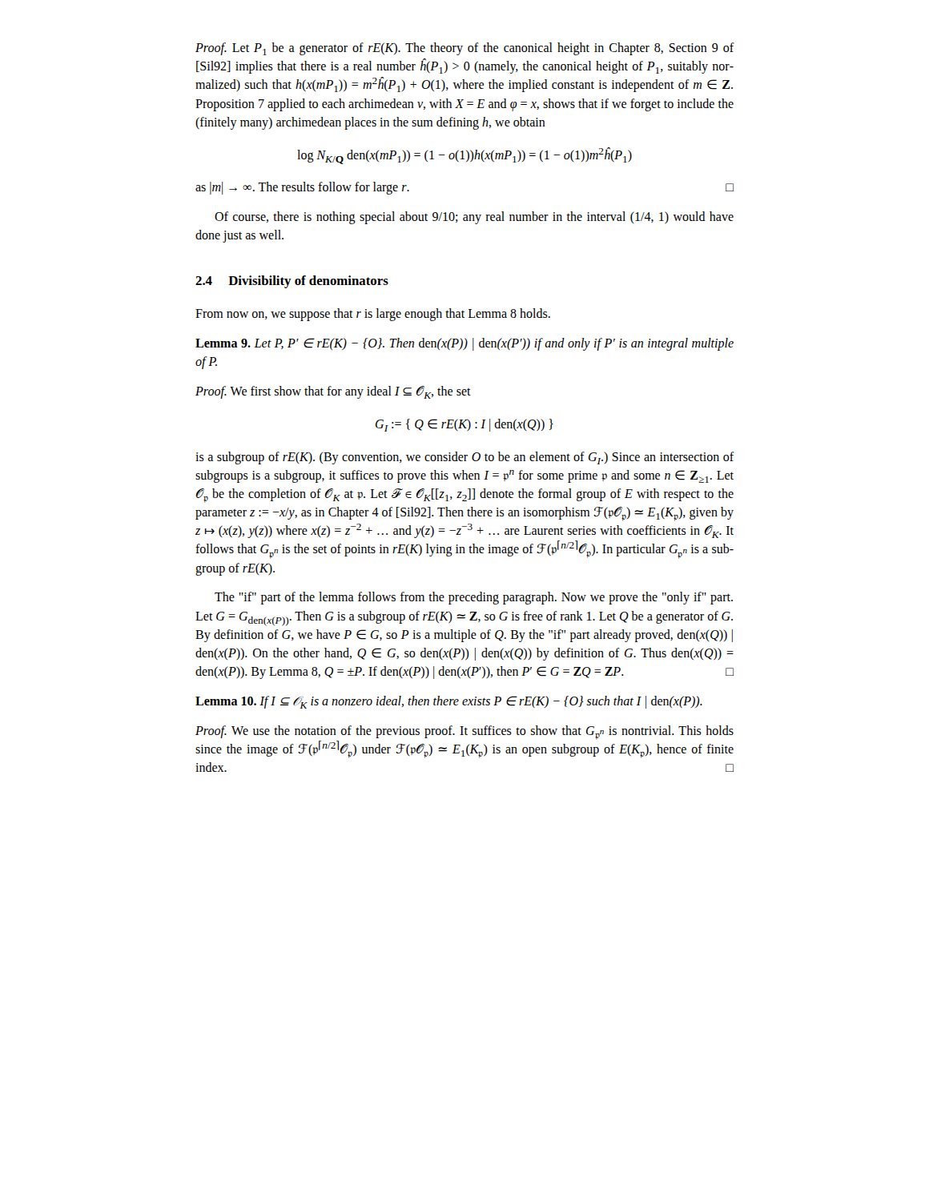Proof. Let P1 be a generator of rE(K). The theory of the canonical height in Chapter 8, Section 9 of [Sil92] implies that there is a real number ĥ(P1) > 0 (namely, the canonical height of P1, suitably normalized) such that h(x(mP1)) = m2ĥ(P1) + O(1), where the implied constant is independent of m ∈ Z. Proposition 7 applied to each archimedean v, with X = E and φ = x, shows that if we forget to include the (finitely many) archimedean places in the sum defining h, we obtain
log NK/Q den(x(mP1)) = (1 − o(1))h(x(mP1)) = (1 − o(1))m2ĥ(P1)
as |m| → ∞. The results follow for large r. □
Of course, there is nothing special about 9/10; any real number in the interval (1/4, 1) would have done just as well.
2.4 Divisibility of denominators
From now on, we suppose that r is large enough that Lemma 8 holds.
Lemma 9. Let P, P′ ∈ rE(K) − {O}. Then den(x(P)) | den(x(P′)) if and only if P′ is an integral multiple of P.
Proof. We first show that for any ideal I ⊆ 𝒪K, the set
GI := { Q ∈ rE(K) : I | den(x(Q)) }
is a subgroup of rE(K). (By convention, we consider O to be an element of GI.) Since an intersection of subgroups is a subgroup, it suffices to prove this when I = 𝔭n for some prime 𝔭 and some n ∈ Z≥1. Let 𝒪𝔭 be the completion of 𝒪K at 𝔭. Let ℱ ∈ 𝒪K[[z1, z2]] denote the formal group of E with respect to the parameter z := −x/y, as in Chapter 4 of [Sil92]. Then there is an isomorphism ℱ(𝔭𝒪𝔭) ≃ E1(K𝔭), given by z ↦ (x(z), y(z)) where x(z) = z−2 + … and y(z) = −z−3 + … are Laurent series with coefficients in 𝒪K. It follows that G𝔭n is the set of points in rE(K) lying in the image of ℱ(𝔭⌈n/2⌉𝒪𝔭). In particular G𝔭n is a subgroup of rE(K).
The "if" part of the lemma follows from the preceding paragraph. Now we prove the "only if" part. Let G = Gden(x(P)). Then G is a subgroup of rE(K) ≃ Z, so G is free of rank 1. Let Q be a generator of G. By definition of G, we have P ∈ G, so P is a multiple of Q. By the "if" part already proved, den(x(Q)) | den(x(P)). On the other hand, Q ∈ G, so den(x(P)) | den(x(Q)) by definition of G. Thus den(x(Q)) = den(x(P)). By Lemma 8, Q = ±P. If den(x(P)) | den(x(P′)), then P′ ∈ G = ZQ = ZP. □
Lemma 10. If I ⊆ 𝒪K is a nonzero ideal, then there exists P ∈ rE(K) − {O} such that I | den(x(P)).
Proof. We use the notation of the previous proof. It suffices to show that G𝔭n is nontrivial. This holds since the image of ℱ(𝔭⌈n/2⌉𝒪𝔭) under ℱ(𝔭𝒪𝔭) ≃ E1(K𝔭) is an open subgroup of E(K𝔭), hence of finite index. □